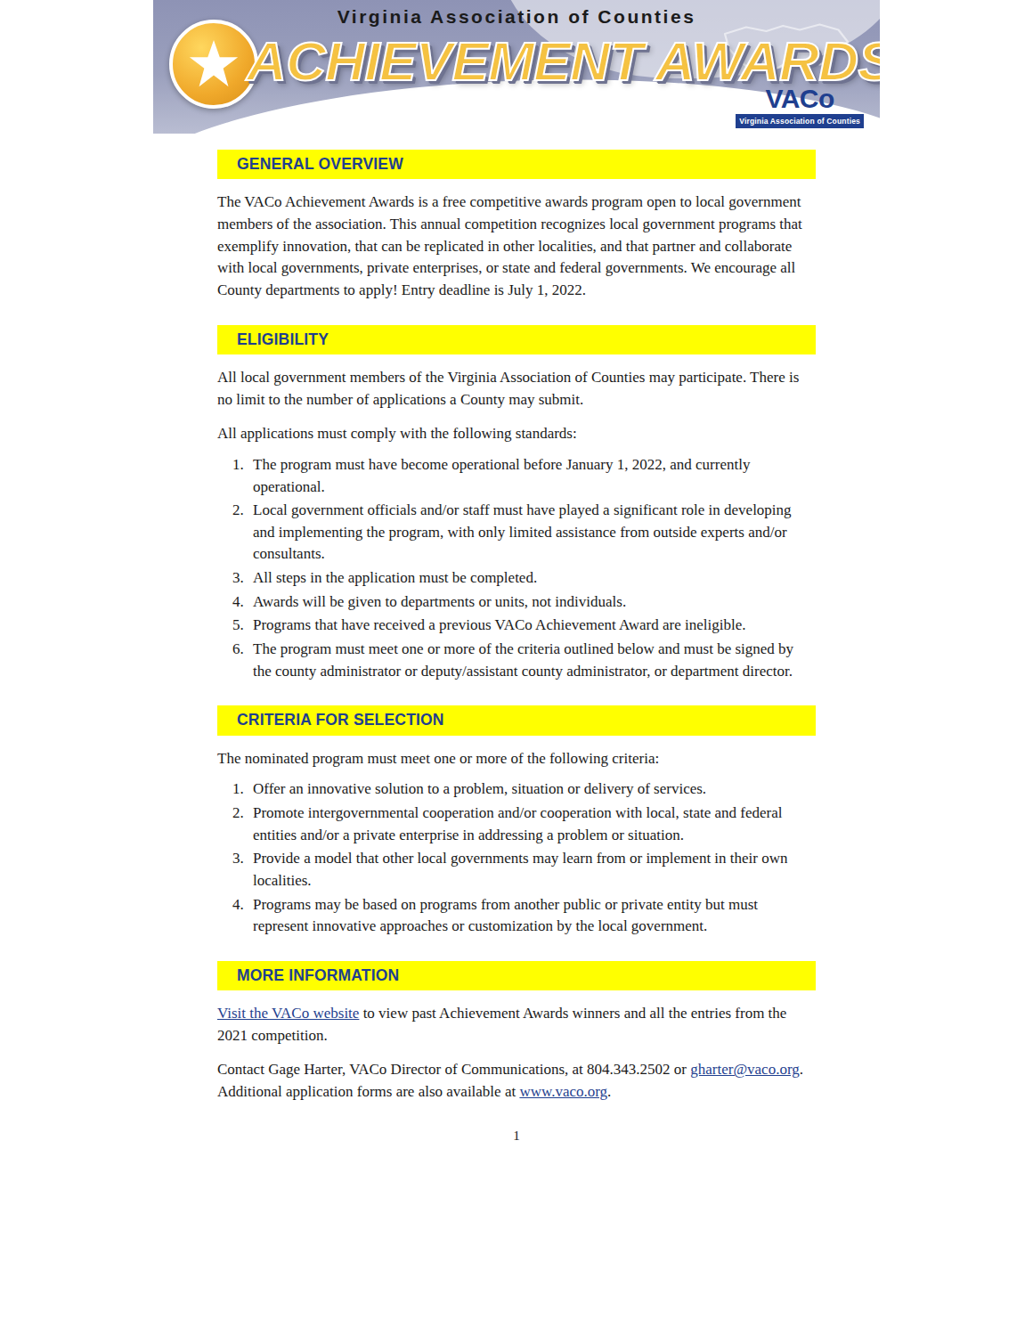Virginia Association of Counties
ACHIEVEMENT AWARDS
VACo
Virginia Association of Counties
GENERAL OVERVIEW
The VACo Achievement Awards is a free competitive awards program open to local government members of the association. This annual competition recognizes local government programs that exemplify innovation, that can be replicated in other localities, and that partner and collaborate with local governments, private enterprises, or state and federal governments. We encourage all County departments to apply! Entry deadline is July 1, 2022.
ELIGIBILITY
All local government members of the Virginia Association of Counties may participate. There is no limit to the number of applications a County may submit.
All applications must comply with the following standards:
The program must have become operational before January 1, 2022, and currently operational.
Local government officials and/or staff must have played a significant role in developing and implementing the program, with only limited assistance from outside experts and/or consultants.
All steps in the application must be completed.
Awards will be given to departments or units, not individuals.
Programs that have received a previous VACo Achievement Award are ineligible.
The program must meet one or more of the criteria outlined below and must be signed by the county administrator or deputy/assistant county administrator, or department director.
CRITERIA FOR SELECTION
The nominated program must meet one or more of the following criteria:
Offer an innovative solution to a problem, situation or delivery of services.
Promote intergovernmental cooperation and/or cooperation with local, state and federal entities and/or a private enterprise in addressing a problem or situation.
Provide a model that other local governments may learn from or implement in their own localities.
Programs may be based on programs from another public or private entity but must represent innovative approaches or customization by the local government.
MORE INFORMATION
Visit the VACo website to view past Achievement Awards winners and all the entries from the 2021 competition.
Contact Gage Harter, VACo Director of Communications, at 804.343.2502 or gharter@vaco.org. Additional application forms are also available at www.vaco.org.
1